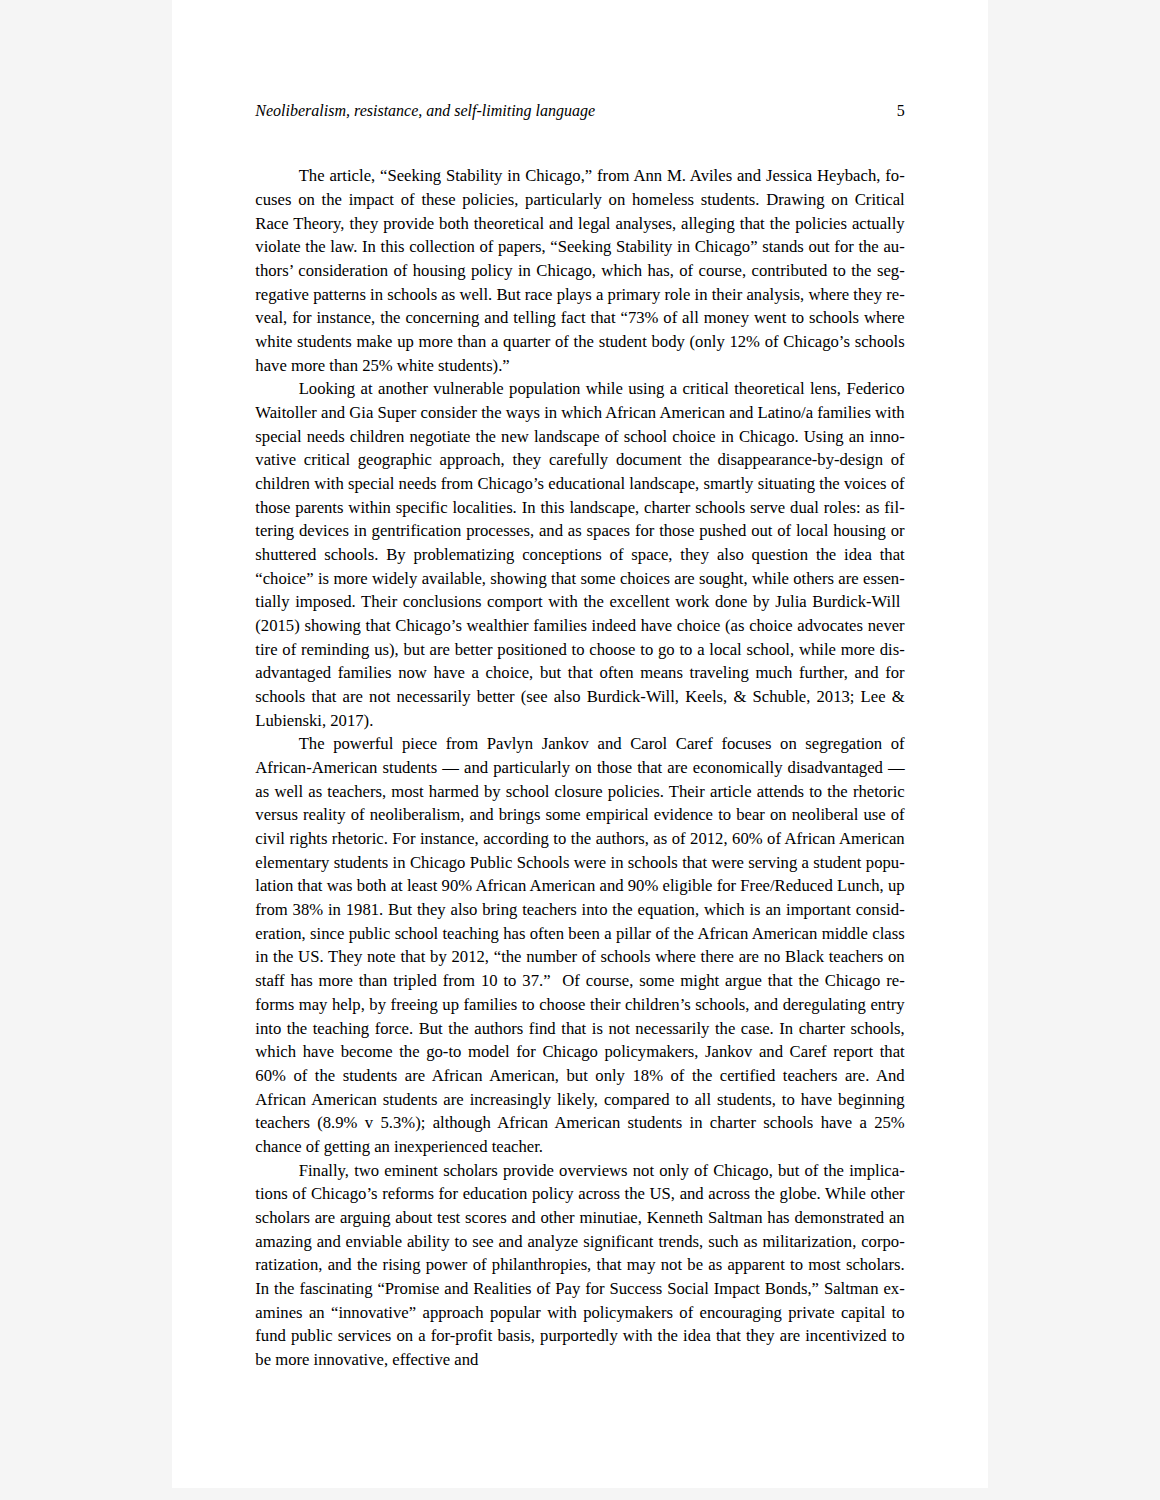Neoliberalism, resistance, and self-limiting language 5
The article, “Seeking Stability in Chicago,” from Ann M. Aviles and Jessica Heybach, focuses on the impact of these policies, particularly on homeless students. Drawing on Critical Race Theory, they provide both theoretical and legal analyses, alleging that the policies actually violate the law. In this collection of papers, “Seeking Stability in Chicago” stands out for the authors’ consideration of housing policy in Chicago, which has, of course, contributed to the segregative patterns in schools as well. But race plays a primary role in their analysis, where they reveal, for instance, the concerning and telling fact that “73% of all money went to schools where white students make up more than a quarter of the student body (only 12% of Chicago’s schools have more than 25% white students).”
Looking at another vulnerable population while using a critical theoretical lens, Federico Waitoller and Gia Super consider the ways in which African American and Latino/a families with special needs children negotiate the new landscape of school choice in Chicago. Using an innovative critical geographic approach, they carefully document the disappearance-by-design of children with special needs from Chicago’s educational landscape, smartly situating the voices of those parents within specific localities. In this landscape, charter schools serve dual roles: as filtering devices in gentrification processes, and as spaces for those pushed out of local housing or shuttered schools. By problematizing conceptions of space, they also question the idea that “choice” is more widely available, showing that some choices are sought, while others are essentially imposed. Their conclusions comport with the excellent work done by Julia Burdick-Will (2015) showing that Chicago’s wealthier families indeed have choice (as choice advocates never tire of reminding us), but are better positioned to choose to go to a local school, while more disadvantaged families now have a choice, but that often means traveling much further, and for schools that are not necessarily better (see also Burdick-Will, Keels, & Schuble, 2013; Lee & Lubienski, 2017).
The powerful piece from Pavlyn Jankov and Carol Caref focuses on segregation of African-American students — and particularly on those that are economically disadvantaged — as well as teachers, most harmed by school closure policies. Their article attends to the rhetoric versus reality of neoliberalism, and brings some empirical evidence to bear on neoliberal use of civil rights rhetoric. For instance, according to the authors, as of 2012, 60% of African American elementary students in Chicago Public Schools were in schools that were serving a student population that was both at least 90% African American and 90% eligible for Free/Reduced Lunch, up from 38% in 1981. But they also bring teachers into the equation, which is an important consideration, since public school teaching has often been a pillar of the African American middle class in the US. They note that by 2012, “the number of schools where there are no Black teachers on staff has more than tripled from 10 to 37.” Of course, some might argue that the Chicago reforms may help, by freeing up families to choose their children’s schools, and deregulating entry into the teaching force. But the authors find that is not necessarily the case. In charter schools, which have become the go-to model for Chicago policymakers, Jankov and Caref report that 60% of the students are African American, but only 18% of the certified teachers are. And African American students are increasingly likely, compared to all students, to have beginning teachers (8.9% v 5.3%); although African American students in charter schools have a 25% chance of getting an inexperienced teacher.
Finally, two eminent scholars provide overviews not only of Chicago, but of the implications of Chicago’s reforms for education policy across the US, and across the globe. While other scholars are arguing about test scores and other minutiae, Kenneth Saltman has demonstrated an amazing and enviable ability to see and analyze significant trends, such as militarization, corporatization, and the rising power of philanthropies, that may not be as apparent to most scholars. In the fascinating “Promise and Realities of Pay for Success Social Impact Bonds,” Saltman examines an “innovative” approach popular with policymakers of encouraging private capital to fund public services on a for-profit basis, purportedly with the idea that they are incentivized to be more innovative, effective and